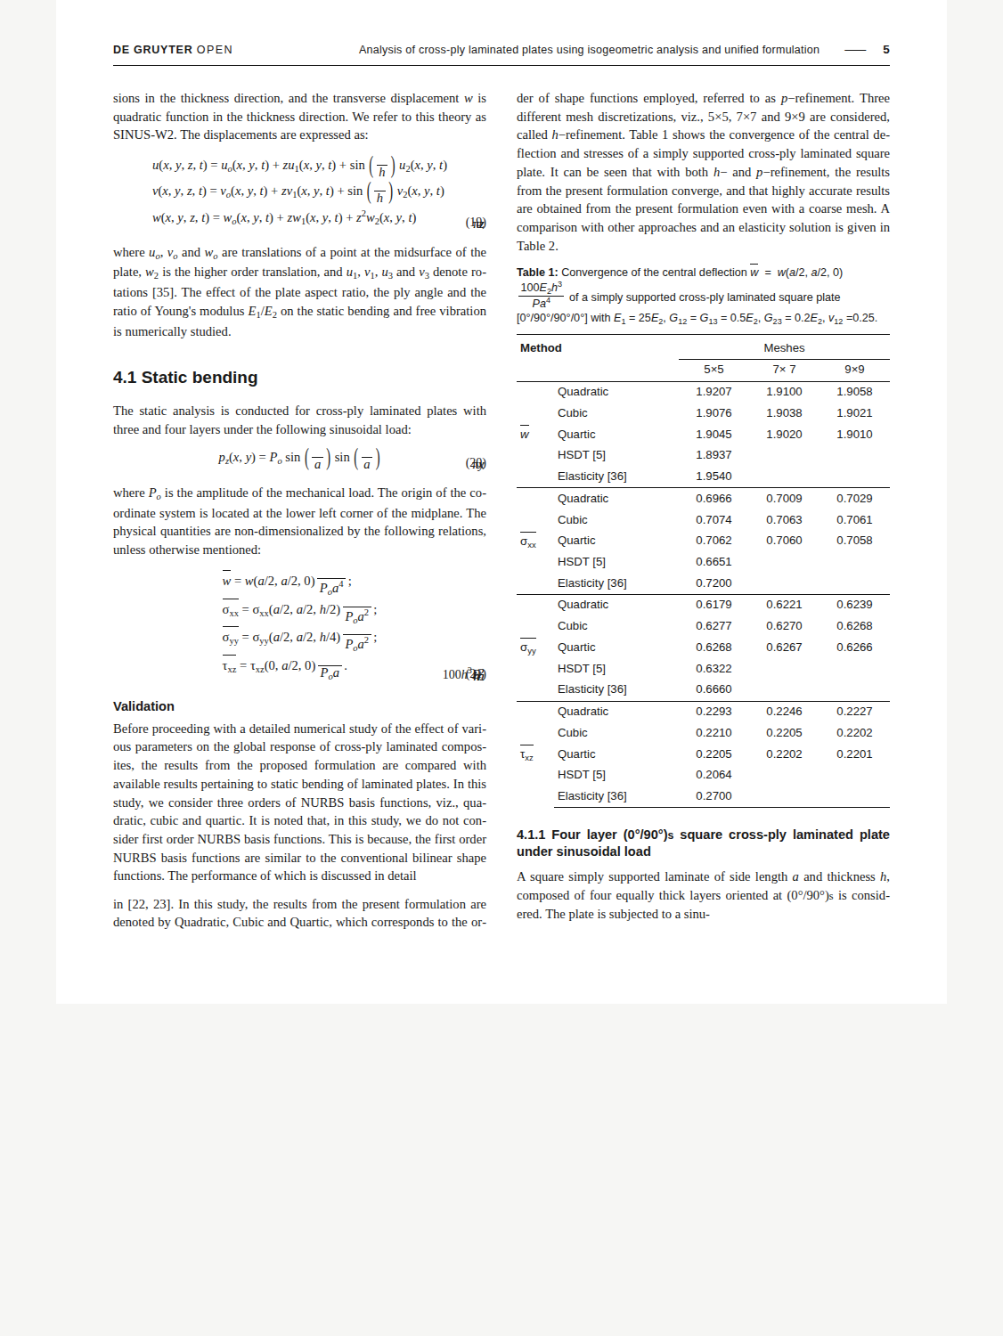DE GRUYTER OPEN Analysis of cross-ply laminated plates using isogeometric analysis and unified formulation —— 5
sions in the thickness direction, and the transverse displacement w is quadratic function in the thickness direction. We refer to this theory as SINUS-W2. The displacements are expressed as:
u(x, y, z, t) = uo(x, y, t) + zu 1(x, y, t) + sin (πz h) u 2(x, y, t)
v(x, y, z, t) = vo(x, y, t) + zv 1(x, y, t) + sin (πz h) v 2(x, y, t)
w(x, y, z, t) = wo(x, y, t) + zw 1(x, y, t) + z 2 w 2(x, y, t)
(19)
where uo, vo and wo are translations of a point at the midsurface of the plate, w 2 is the higher order translation, and u 1, v 1, u 3 and v 3 denote rotations [35]. The effect of the plate aspect ratio, the ply angle and the ratio of Young's modulus E 1/E 2 on the static bending and free vibration is numerically studied.
4.1 Static bending
The static analysis is conducted for cross-ply laminated plates with three and four layers under the following sinusoidal load:
pz(x, y) = Po sin (πx a) sin (πy a) (20)
where Po is the amplitude of the mechanical load. The origin of the coordinate system is located at the lower left corner of the midplane. The physical quantities are non-dimensionalized by the following relations, unless otherwise mentioned:
w = w(a/2, a/2, 0)100h 3 E 2 Poa 4;
σxx = σxx(a/2, a/2, h/2)h 2 Poa 2;
σyy = σyy(a/2, a/2, h/4)h 2 Poa 2;
τxz = τxz(0, a/2, 0)hPoa.
(21)
Validation
Before proceeding with a detailed numerical study of the effect of various parameters on the global response of cross-ply laminated composites, the results from the proposed formulation are compared with available results pertaining to static bending of laminated plates. In this study, we consider three orders of NURBS basis functions, viz., quadratic, cubic and quartic. It is noted that, in this study, we do not consider first order NURBS basis functions. This is because, the first order NURBS basis functions are similar to the conventional bilinear shape functions. The performance of which is discussed in detail
in [22, 23]. In this study, the results from the present formulation are denoted by Quadratic, Cubic and Quartic, which corresponds to the order of shape functions employed, referred to as p−refinement. Three different mesh discretizations, viz., 5×5, 7×7 and 9×9 are considered, called h−refinement. Table 1 shows the convergence of the central deflection and stresses of a simply supported cross-ply laminated square plate. It can be seen that with both h− and p−refinement, the results from the present formulation converge, and that highly accurate results are obtained from the present formulation even with a coarse mesh. A comparison with other approaches and an elasticity solution is given in Table 2.
Table 1: Convergence of the central deflection w = w(a/2, a/2, 0) 100E 2 h 3 Pa 4 of a simply supported cross-ply laminated square plate [0°/90°/90°/0°] with E 1 = 25E 2, G 12 = G 13 = 0.5E 2, G 23 = 0.2E 2, v 12 =0.25.
| Method | Meshes |
| --- | --- |
| | 5×5 | 7× 7 | 9×9 |
| w | Quadratic | 1.9207 | 1.9100 | 1.9058 |
| Cubic | 1.9076 | 1.9038 | 1.9021 |
| Quartic | 1.9045 | 1.9020 | 1.9010 |
| HSDT [5] | 1.8937 | | |
| Elasticity [36] | 1.9540 | | |
| σ xx | Quadratic | 0.6966 | 0.7009 | 0.7029 |
| Cubic | 0.7074 | 0.7063 | 0.7061 |
| Quartic | 0.7062 | 0.7060 | 0.7058 |
| HSDT [5] | 0.6651 | | |
| Elasticity [36] | 0.7200 | | |
| σ yy | Quadratic | 0.6179 | 0.6221 | 0.6239 |
| Cubic | 0.6277 | 0.6270 | 0.6268 |
| Quartic | 0.6268 | 0.6267 | 0.6266 |
| HSDT [5] | 0.6322 | | |
| Elasticity [36] | 0.6660 | | |
| τ xz | Quadratic | 0.2293 | 0.2246 | 0.2227 |
| Cubic | 0.2210 | 0.2205 | 0.2202 |
| Quartic | 0.2205 | 0.2202 | 0.2201 |
| HSDT [5] | 0.2064 | | |
| Elasticity [36] | 0.2700 | | |
4.1.1 Four layer (0°/90°)s square cross-ply laminated plate under sinusoidal load
A square simply supported laminate of side length a and thickness h, composed of four equally thick layers oriented at (0°/90°)s is considered. The plate is subjected to a sinu-